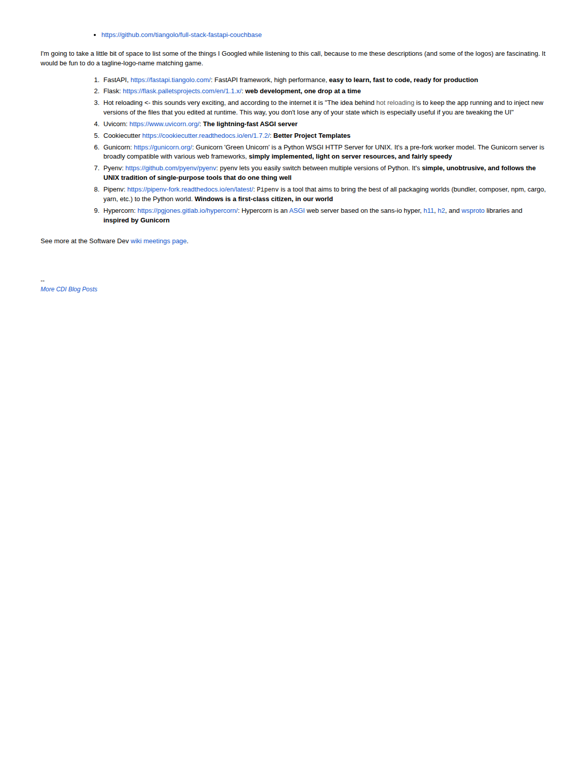https://github.com/tiangolo/full-stack-fastapi-couchbase
I'm going to take a little bit of space to list some of the things I Googled while listening to this call, because to me these descriptions (and some of the logos) are fascinating. It would be fun to do a tagline-logo-name matching game.
FastAPI, https://fastapi.tiangolo.com/: FastAPI framework, high performance, easy to learn, fast to code, ready for production
Flask: https://flask.palletsprojects.com/en/1.1.x/: web development, one drop at a time
Hot reloading <- this sounds very exciting, and according to the internet it is "The idea behind hot reloading is to keep the app running and to inject new versions of the files that you edited at runtime. This way, you don't lose any of your state which is especially useful if you are tweaking the UI"
Uvicorn: https://www.uvicorn.org/: The lightning-fast ASGI server
Cookiecutter https://cookiecutter.readthedocs.io/en/1.7.2/: Better Project Templates
Gunicorn: https://gunicorn.org/: Gunicorn 'Green Unicorn' is a Python WSGI HTTP Server for UNIX. It's a pre-fork worker model. The Gunicorn server is broadly compatible with various web frameworks, simply implemented, light on server resources, and fairly speedy
Pyenv: https://github.com/pyenv/pyenv: pyenv lets you easily switch between multiple versions of Python. It's simple, unobtrusive, and follows the UNIX tradition of single-purpose tools that do one thing well
Pipenv: https://pipenv-fork.readthedocs.io/en/latest/: Pipenv is a tool that aims to bring the best of all packaging worlds (bundler, composer, npm, cargo, yarn, etc.) to the Python world. Windows is a first-class citizen, in our world
Hypercorn: https://pgjones.gitlab.io/hypercorn/: Hypercorn is an ASGI web server based on the sans-io hyper, h11, h2, and wsproto libraries and inspired by Gunicorn
See more at the Software Dev wiki meetings page.
--
More CDI Blog Posts